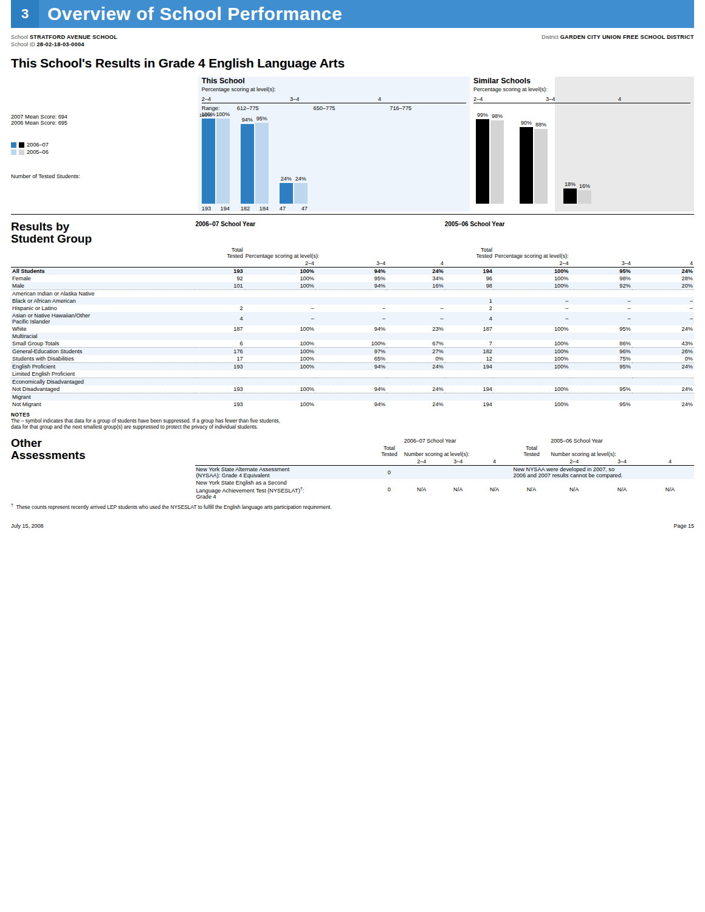3
Overview of School Performance
School STRATFORD AVENUE SCHOOL
District GARDEN CITY UNION FREE SCHOOL DISTRICT
School ID 28-02-18-03-0004
This School's Results in Grade 4 English Language Arts
2007 Mean Score: 694
2006 Mean Score: 695
2006–07
2005–06
Number of Tested Students:
This School
Percentage scoring at level(s):
2–43–44
Range: 612–775650–775716–775
100%
100%
100%
94%
95%
24%
24%
193194
182184
4747
Similar Schools
Percentage scoring at level(s):
2–43–44
99%
98%
90%
88%
18%
16%
Results by
Student Group
2006–07 School Year
2005–06 School Year
| | Total Tested | Percentage scoring at level(s): | Total Tested | Percentage scoring at level(s): |
| --- | --- | --- | --- | --- |
| | | 2–4 | 3–4 | 4 | | 2–4 | 3–4 | 4 |
| All Students | 193 | 100% | 94% | 24% | 194 | 100% | 95% | 24% |
| Female | 92 | 100% | 95% | 34% | 96 | 100% | 98% | 28% |
| Male | 101 | 100% | 94% | 16% | 98 | 100% | 92% | 20% |
| American Indian or Alaska Native | | | | | | | | |
| Black or African American | | | | | 1 | – | – | – |
| Hispanic or Latino | 2 | – | – | – | 2 | – | – | – |
| Asian or Native Hawaiian/Other Pacific Islander | 4 | – | – | – | 4 | – | – | – |
| White | 187 | 100% | 94% | 23% | 187 | 100% | 95% | 24% |
| Multiracial | | | | | | | | |
| Small Group Totals | 6 | 100% | 100% | 67% | 7 | 100% | 86% | 43% |
| General-Education Students | 176 | 100% | 97% | 27% | 182 | 100% | 96% | 26% |
| Students with Disabilities | 17 | 100% | 65% | 0% | 12 | 100% | 75% | 0% |
| English Proficient | 193 | 100% | 94% | 24% | 194 | 100% | 95% | 24% |
| Limited English Proficient | | | | | | | | |
| Economically Disadvantaged | | | | | | | | |
| Not Disadvantaged | 193 | 100% | 94% | 24% | 194 | 100% | 95% | 24% |
| Migrant | | | | | | | | |
| Not Migrant | 193 | 100% | 94% | 24% | 194 | 100% | 95% | 24% |
NOTES
The – symbol indicates that data for a group of students have been suppressed. If a group has fewer than five students,
data for that group and the next smallest group(s) are suppressed to protect the privacy of individual students.
Other
Assessments
| | | 2006–07 School Year | | 2005–06 School Year |
| --- | --- | --- | --- | --- |
| | Total Tested | Number scoring at level(s): | Total Tested | Number scoring at level(s): |
| | | 2–4 | 3–4 | 4 | | 2–4 | 3–4 | 4 |
| New York State Alternate Assessment (NYSAA): Grade 4 Equivalent | 0 | | | | New NYSAA were developed in 2007, so 2006 and 2007 results cannot be compared. |
| New York State English as a Second Language Achievement Test (NYSESLAT) † : Grade 4 | 0 | N/A | N/A | N/A | N/A | N/A | N/A | N/A |
† These counts represent recently arrived LEP students who used the NYSESLAT to fulfill the English language arts participation requirement.
July 15, 2008
Page 15